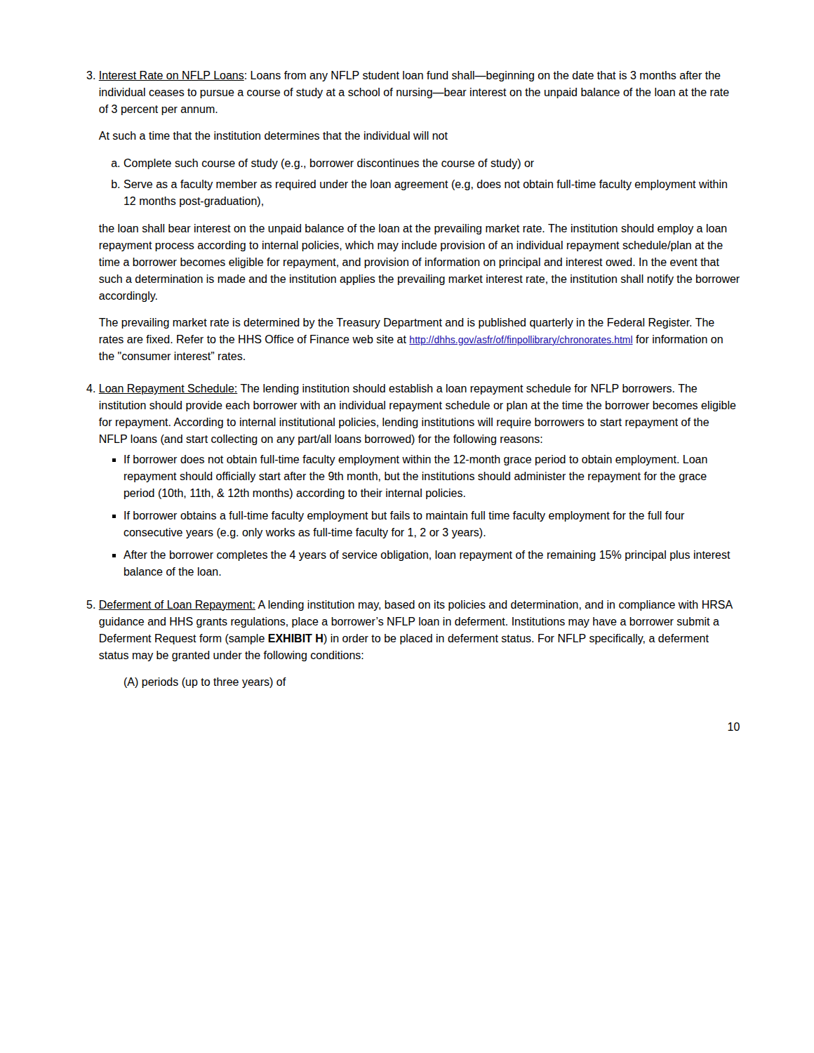Interest Rate on NFLP Loans: Loans from any NFLP student loan fund shall—beginning on the date that is 3 months after the individual ceases to pursue a course of study at a school of nursing—bear interest on the unpaid balance of the loan at the rate of 3 percent per annum.
At such a time that the institution determines that the individual will not
Complete such course of study (e.g., borrower discontinues the course of study) or
Serve as a faculty member as required under the loan agreement (e.g, does not obtain full-time faculty employment within 12 months post-graduation),
the loan shall bear interest on the unpaid balance of the loan at the prevailing market rate. The institution should employ a loan repayment process according to internal policies, which may include provision of an individual repayment schedule/plan at the time a borrower becomes eligible for repayment, and provision of information on principal and interest owed. In the event that such a determination is made and the institution applies the prevailing market interest rate, the institution shall notify the borrower accordingly.
The prevailing market rate is determined by the Treasury Department and is published quarterly in the Federal Register. The rates are fixed. Refer to the HHS Office of Finance web site at http://dhhs.gov/asfr/of/finpollibrary/chronorates.html for information on the "consumer interest” rates.
Loan Repayment Schedule: The lending institution should establish a loan repayment schedule for NFLP borrowers. The institution should provide each borrower with an individual repayment schedule or plan at the time the borrower becomes eligible for repayment. According to internal institutional policies, lending institutions will require borrowers to start repayment of the NFLP loans (and start collecting on any part/all loans borrowed) for the following reasons:
If borrower does not obtain full-time faculty employment within the 12-month grace period to obtain employment. Loan repayment should officially start after the 9th month, but the institutions should administer the repayment for the grace period (10th, 11th, & 12th months) according to their internal policies.
If borrower obtains a full-time faculty employment but fails to maintain full time faculty employment for the full four consecutive years (e.g. only works as full-time faculty for 1, 2 or 3 years).
After the borrower completes the 4 years of service obligation, loan repayment of the remaining 15% principal plus interest balance of the loan.
Deferment of Loan Repayment: A lending institution may, based on its policies and determination, and in compliance with HRSA guidance and HHS grants regulations, place a borrower’s NFLP loan in deferment. Institutions may have a borrower submit a Deferment Request form (sample EXHIBIT H) in order to be placed in deferment status. For NFLP specifically, a deferment status may be granted under the following conditions:
(A) periods (up to three years) of
10